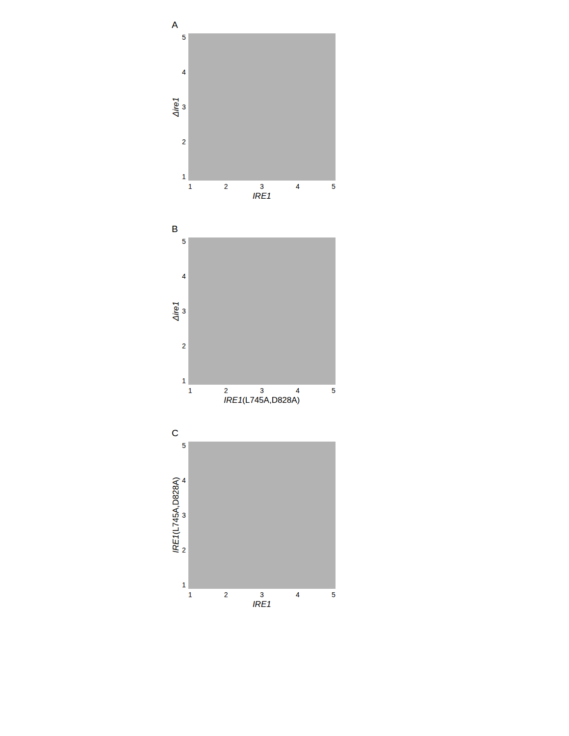A
Δire1
54321
12345
IRE1
B
Δire1
54321
12345
IRE1(L745A,D828A)
C
IRE1(L745A,D828A)
54321
12345
IRE1